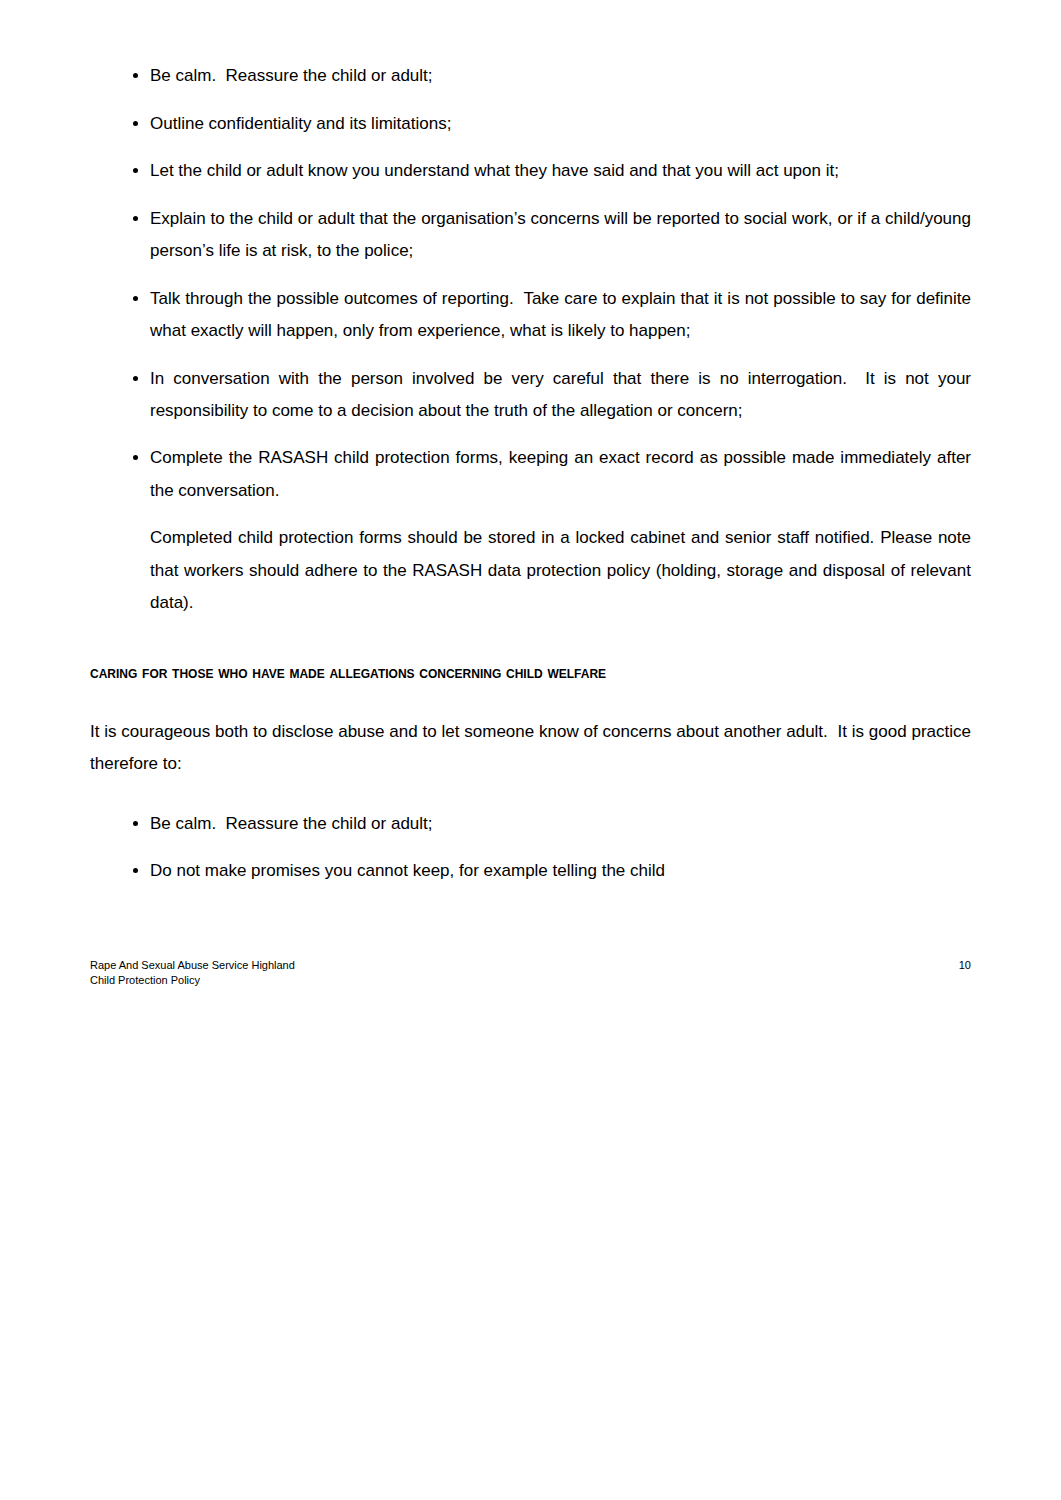Be calm. Reassure the child or adult;
Outline confidentiality and its limitations;
Let the child or adult know you understand what they have said and that you will act upon it;
Explain to the child or adult that the organisation’s concerns will be reported to social work, or if a child/young person’s life is at risk, to the police;
Talk through the possible outcomes of reporting. Take care to explain that it is not possible to say for definite what exactly will happen, only from experience, what is likely to happen;
In conversation with the person involved be very careful that there is no interrogation. It is not your responsibility to come to a decision about the truth of the allegation or concern;
Complete the RASASH child protection forms, keeping an exact record as possible made immediately after the conversation.
Completed child protection forms should be stored in a locked cabinet and senior staff notified. Please note that workers should adhere to the RASASH data protection policy (holding, storage and disposal of relevant data).
Caring for those who have made allegations concerning child welfare
It is courageous both to disclose abuse and to let someone know of concerns about another adult. It is good practice therefore to:
Be calm. Reassure the child or adult;
Do not make promises you cannot keep, for example telling the child
10 Rape And Sexual Abuse Service Highland
Child Protection Policy